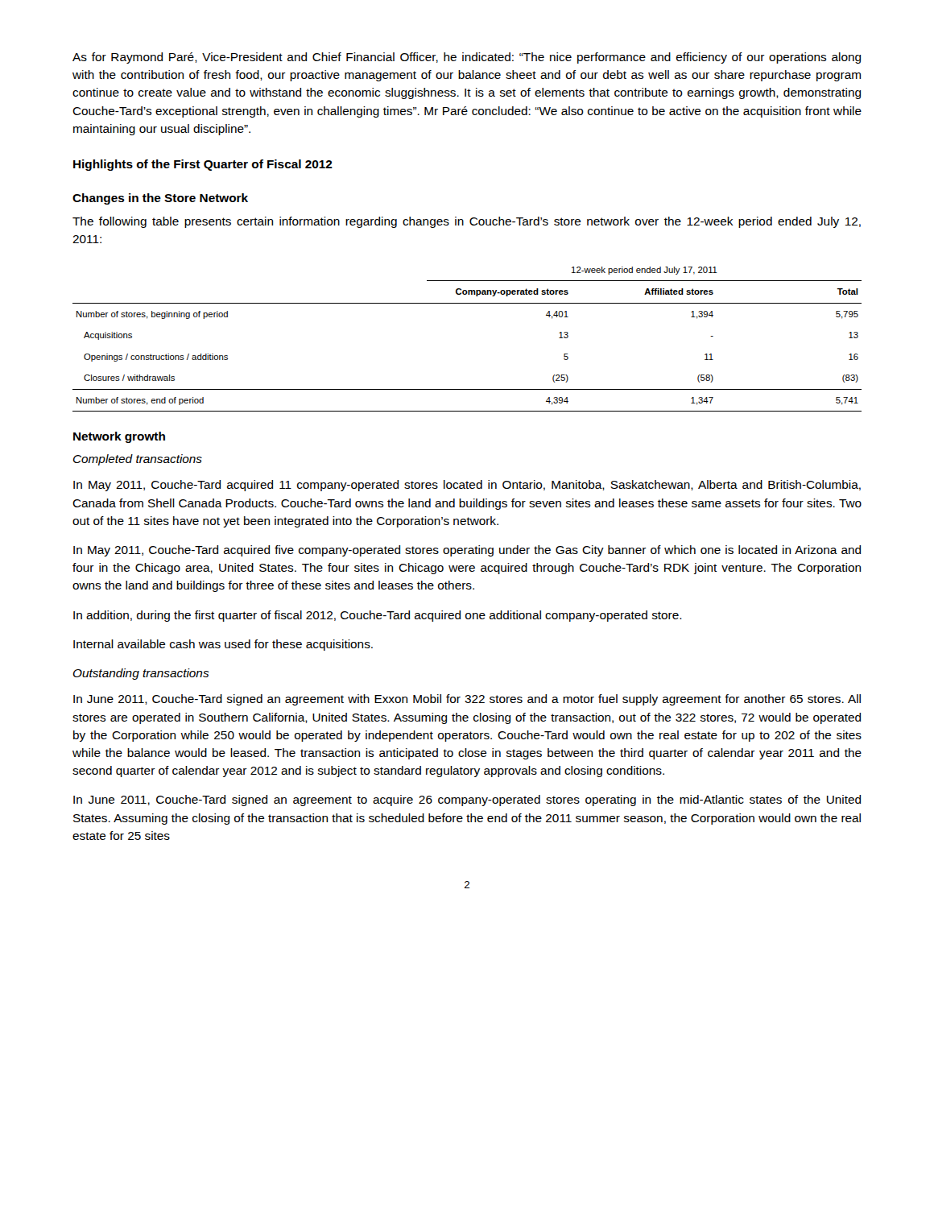As for Raymond Paré, Vice-President and Chief Financial Officer, he indicated: “The nice performance and efficiency of our operations along with the contribution of fresh food, our proactive management of our balance sheet and of our debt as well as our share repurchase program continue to create value and to withstand the economic sluggishness. It is a set of elements that contribute to earnings growth, demonstrating Couche-Tard’s exceptional strength, even in challenging times”. Mr Paré concluded: “We also continue to be active on the acquisition front while maintaining our usual discipline”.
Highlights of the First Quarter of Fiscal 2012
Changes in the Store Network
The following table presents certain information regarding changes in Couche-Tard’s store network over the 12-week period ended July 12, 2011:
| | 12-week period ended July 17, 2011 |
| | Company-operated stores | Affiliated stores | Total |
| Number of stores, beginning of period | 4,401 | 1,394 | 5,795 |
| Acquisitions | 13 | - | 13 |
| Openings / constructions / additions | 5 | 11 | 16 |
| Closures / withdrawals | (25) | (58) | (83) |
| Number of stores, end of period | 4,394 | 1,347 | 5,741 |
Network growth
Completed transactions
In May 2011, Couche-Tard acquired 11 company-operated stores located in Ontario, Manitoba, Saskatchewan, Alberta and British-Columbia, Canada from Shell Canada Products. Couche-Tard owns the land and buildings for seven sites and leases these same assets for four sites. Two out of the 11 sites have not yet been integrated into the Corporation’s network.
In May 2011, Couche-Tard acquired five company-operated stores operating under the Gas City banner of which one is located in Arizona and four in the Chicago area, United States. The four sites in Chicago were acquired through Couche-Tard’s RDK joint venture. The Corporation owns the land and buildings for three of these sites and leases the others.
In addition, during the first quarter of fiscal 2012, Couche-Tard acquired one additional company-operated store.
Internal available cash was used for these acquisitions.
Outstanding transactions
In June 2011, Couche-Tard signed an agreement with Exxon Mobil for 322 stores and a motor fuel supply agreement for another 65 stores. All stores are operated in Southern California, United States. Assuming the closing of the transaction, out of the 322 stores, 72 would be operated by the Corporation while 250 would be operated by independent operators. Couche-Tard would own the real estate for up to 202 of the sites while the balance would be leased. The transaction is anticipated to close in stages between the third quarter of calendar year 2011 and the second quarter of calendar year 2012 and is subject to standard regulatory approvals and closing conditions.
In June 2011, Couche-Tard signed an agreement to acquire 26 company-operated stores operating in the mid-Atlantic states of the United States. Assuming the closing of the transaction that is scheduled before the end of the 2011 summer season, the Corporation would own the real estate for 25 sites
2